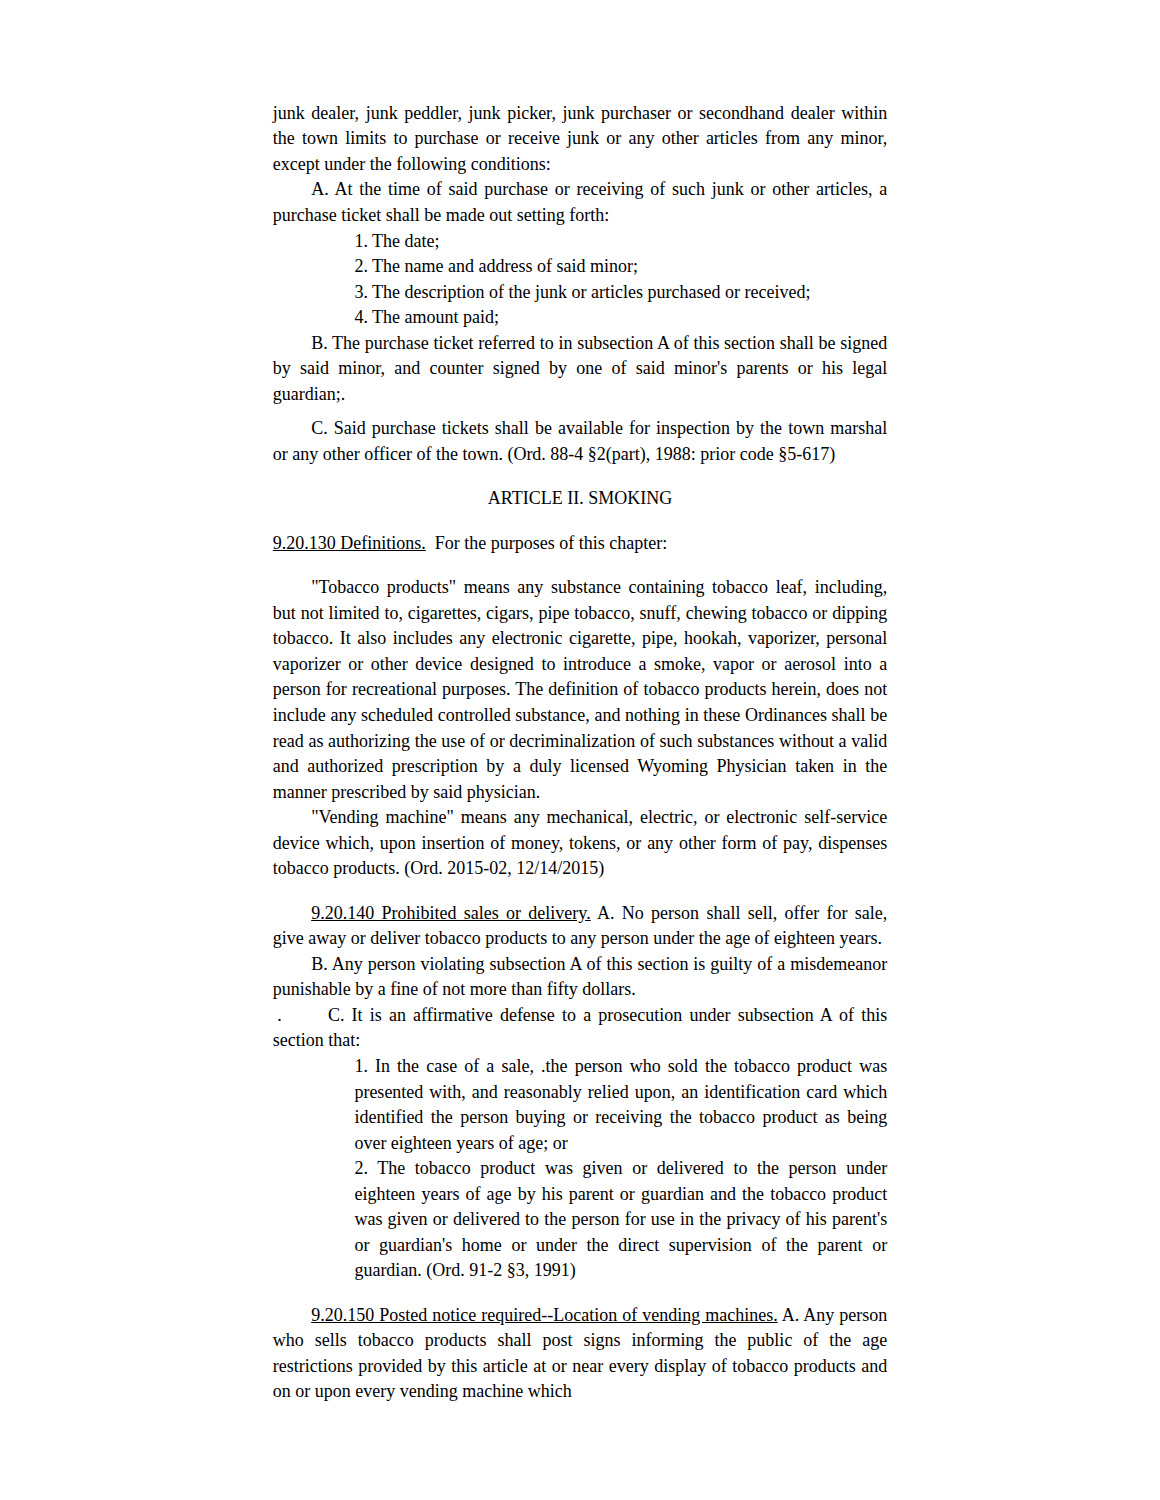junk dealer, junk peddler, junk picker, junk purchaser or secondhand dealer within the town limits to purchase or receive junk or any other articles from any minor, except under the following conditions:
A. At the time of said purchase or receiving of such junk or other articles, a purchase ticket shall be made out setting forth:
1. The date;
2. The name and address of said minor;
3. The description of the junk or articles purchased or received;
4. The amount paid;
B. The purchase ticket referred to in subsection A of this section shall be signed by said minor, and counter signed by one of said minor's parents or his legal guardian;.
C. Said purchase tickets shall be available for inspection by the town marshal or any other officer of the town. (Ord. 88-4 §2(part), 1988: prior code §5-617)
ARTICLE II. SMOKING
9.20.130 Definitions. For the purposes of this chapter:
"Tobacco products" means any substance containing tobacco leaf, including, but not limited to, cigarettes, cigars, pipe tobacco, snuff, chewing tobacco or dipping tobacco. It also includes any electronic cigarette, pipe, hookah, vaporizer, personal vaporizer or other device designed to introduce a smoke, vapor or aerosol into a person for recreational purposes. The definition of tobacco products herein, does not include any scheduled controlled substance, and nothing in these Ordinances shall be read as authorizing the use of or decriminalization of such substances without a valid and authorized prescription by a duly licensed Wyoming Physician taken in the manner prescribed by said physician.
"Vending machine" means any mechanical, electric, or electronic self-service device which, upon insertion of money, tokens, or any other form of pay, dispenses tobacco products. (Ord. 2015-02, 12/14/2015)
9.20.140 Prohibited sales or delivery. A. No person shall sell, offer for sale, give away or deliver tobacco products to any person under the age of eighteen years.
B. Any person violating subsection A of this section is guilty of a misdemeanor punishable by a fine of not more than fifty dollars.
. C. It is an affirmative defense to a prosecution under subsection A of this section that:
1. In the case of a sale, .the person who sold the tobacco product was presented with, and reasonably relied upon, an identification card which identified the person buying or receiving the tobacco product as being over eighteen years of age; or
2. The tobacco product was given or delivered to the person under eighteen years of age by his parent or guardian and the tobacco product was given or delivered to the person for use in the privacy of his parent's or guardian's home or under the direct supervision of the parent or guardian. (Ord. 91-2 §3, 1991)
9.20.150 Posted notice required--Location of vending machines. A. Any person who sells tobacco products shall post signs informing the public of the age restrictions provided by this article at or near every display of tobacco products and on or upon every vending machine which